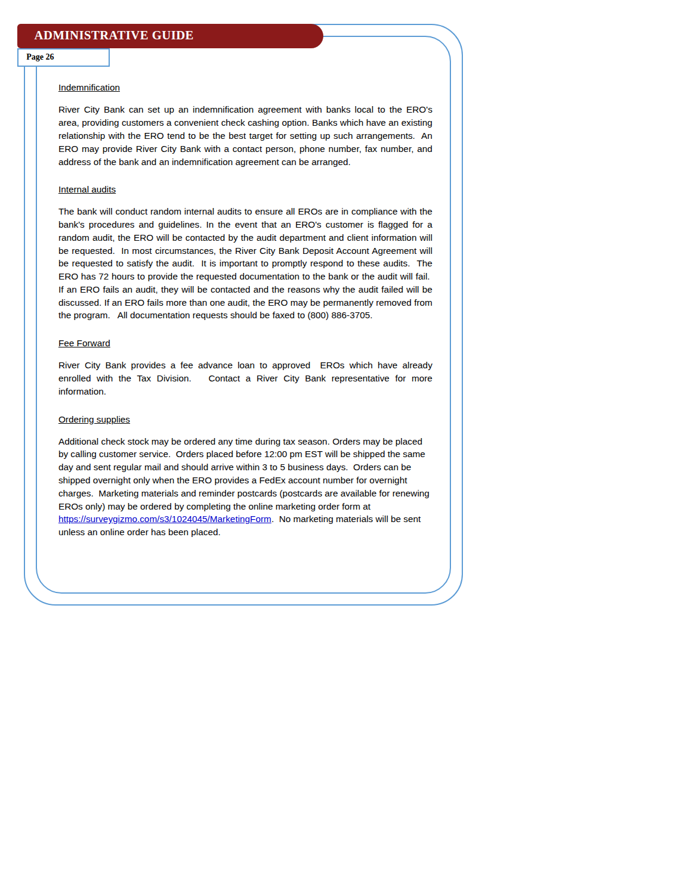ADMINISTRATIVE GUIDE
Page 26
Indemnification
River City Bank can set up an indemnification agreement with banks local to the ERO's area, providing customers a convenient check cashing option. Banks which have an existing relationship with the ERO tend to be the best target for setting up such arrangements. An ERO may provide River City Bank with a contact person, phone number, fax number, and address of the bank and an indemnification agreement can be arranged.
Internal audits
The bank will conduct random internal audits to ensure all EROs are in compliance with the bank's procedures and guidelines. In the event that an ERO's customer is flagged for a random audit, the ERO will be contacted by the audit department and client information will be requested. In most circumstances, the River City Bank Deposit Account Agreement will be requested to satisfy the audit. It is important to promptly respond to these audits. The ERO has 72 hours to provide the requested documentation to the bank or the audit will fail. If an ERO fails an audit, they will be contacted and the reasons why the audit failed will be discussed. If an ERO fails more than one audit, the ERO may be permanently removed from the program. All documentation requests should be faxed to (800) 886-3705.
Fee Forward
River City Bank provides a fee advance loan to approved EROs which have already enrolled with the Tax Division. Contact a River City Bank representative for more information.
Ordering supplies
Additional check stock may be ordered any time during tax season. Orders may be placed by calling customer service. Orders placed before 12:00 pm EST will be shipped the same day and sent regular mail and should arrive within 3 to 5 business days. Orders can be shipped overnight only when the ERO provides a FedEx account number for overnight charges. Marketing materials and reminder postcards (postcards are available for renewing EROs only) may be ordered by completing the online marketing order form at https://surveygizmo.com/s3/1024045/MarketingForm. No marketing materials will be sent unless an online order has been placed.